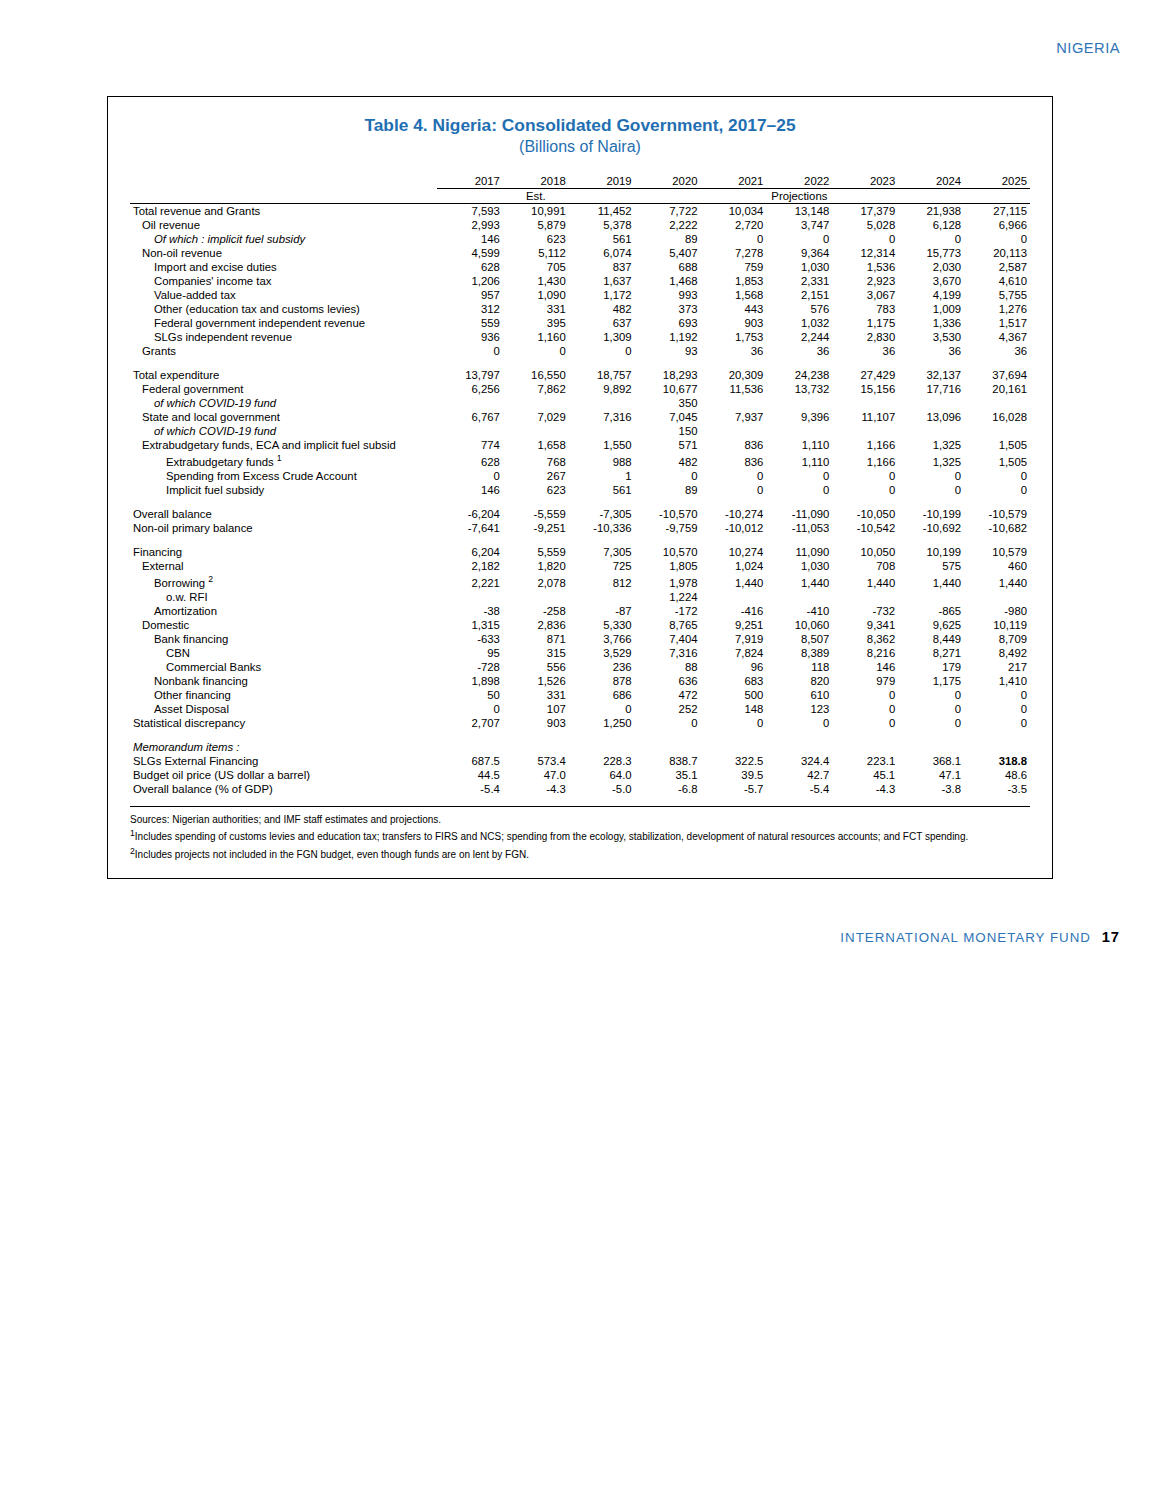NIGERIA
Table 4. Nigeria: Consolidated Government, 2017–25
(Billions of Naira)
| | 2017 | 2018 | 2019 | 2020 | 2021 | 2022 | 2023 | 2024 | 2025 |
| --- | --- | --- | --- | --- | --- | --- | --- | --- | --- |
| | | Est. | | | | Projections | | | |
| Total revenue and Grants | 7,593 | 10,991 | 11,452 | 7,722 | 10,034 | 13,148 | 17,379 | 21,938 | 27,115 |
| Oil revenue | 2,993 | 5,879 | 5,378 | 2,222 | 2,720 | 3,747 | 5,028 | 6,128 | 6,966 |
| Of which : implicit fuel subsidy | 146 | 623 | 561 | 89 | 0 | 0 | 0 | 0 | 0 |
| Non-oil revenue | 4,599 | 5,112 | 6,074 | 5,407 | 7,278 | 9,364 | 12,314 | 15,773 | 20,113 |
| Import and excise duties | 628 | 705 | 837 | 688 | 759 | 1,030 | 1,536 | 2,030 | 2,587 |
| Companies' income tax | 1,206 | 1,430 | 1,637 | 1,468 | 1,853 | 2,331 | 2,923 | 3,670 | 4,610 |
| Value-added tax | 957 | 1,090 | 1,172 | 993 | 1,568 | 2,151 | 3,067 | 4,199 | 5,755 |
| Other (education tax and customs levies) | 312 | 331 | 482 | 373 | 443 | 576 | 783 | 1,009 | 1,276 |
| Federal government independent revenue | 559 | 395 | 637 | 693 | 903 | 1,032 | 1,175 | 1,336 | 1,517 |
| SLGs independent revenue | 936 | 1,160 | 1,309 | 1,192 | 1,753 | 2,244 | 2,830 | 3,530 | 4,367 |
| Grants | 0 | 0 | 0 | 93 | 36 | 36 | 36 | 36 | 36 |
| Total expenditure | 13,797 | 16,550 | 18,757 | 18,293 | 20,309 | 24,238 | 27,429 | 32,137 | 37,694 |
| Federal government | 6,256 | 7,862 | 9,892 | 10,677 | 11,536 | 13,732 | 15,156 | 17,716 | 20,161 |
| of which COVID-19 fund | | | | 350 | | | | | |
| State and local government | 6,767 | 7,029 | 7,316 | 7,045 | 7,937 | 9,396 | 11,107 | 13,096 | 16,028 |
| of which COVID-19 fund | | | | 150 | | | | | |
| Extrabudgetary funds, ECA and implicit fuel subsid | 774 | 1,658 | 1,550 | 571 | 836 | 1,110 | 1,166 | 1,325 | 1,505 |
| Extrabudgetary funds 1 | 628 | 768 | 988 | 482 | 836 | 1,110 | 1,166 | 1,325 | 1,505 |
| Spending from Excess Crude Account | 0 | 267 | 1 | 0 | 0 | 0 | 0 | 0 | 0 |
| Implicit fuel subsidy | 146 | 623 | 561 | 89 | 0 | 0 | 0 | 0 | 0 |
| Overall balance | -6,204 | -5,559 | -7,305 | -10,570 | -10,274 | -11,090 | -10,050 | -10,199 | -10,579 |
| Non-oil primary balance | -7,641 | -9,251 | -10,336 | -9,759 | -10,012 | -11,053 | -10,542 | -10,692 | -10,682 |
| Financing | 6,204 | 5,559 | 7,305 | 10,570 | 10,274 | 11,090 | 10,050 | 10,199 | 10,579 |
| External | 2,182 | 1,820 | 725 | 1,805 | 1,024 | 1,030 | 708 | 575 | 460 |
| Borrowing 2 | 2,221 | 2,078 | 812 | 1,978 | 1,440 | 1,440 | 1,440 | 1,440 | 1,440 |
| o.w. RFI | | | | 1,224 | | | | | |
| Amortization | -38 | -258 | -87 | -172 | -416 | -410 | -732 | -865 | -980 |
| Domestic | 1,315 | 2,836 | 5,330 | 8,765 | 9,251 | 10,060 | 9,341 | 9,625 | 10,119 |
| Bank financing | -633 | 871 | 3,766 | 7,404 | 7,919 | 8,507 | 8,362 | 8,449 | 8,709 |
| CBN | 95 | 315 | 3,529 | 7,316 | 7,824 | 8,389 | 8,216 | 8,271 | 8,492 |
| Commercial Banks | -728 | 556 | 236 | 88 | 96 | 118 | 146 | 179 | 217 |
| Nonbank financing | 1,898 | 1,526 | 878 | 636 | 683 | 820 | 979 | 1,175 | 1,410 |
| Other financing | 50 | 331 | 686 | 472 | 500 | 610 | 0 | 0 | 0 |
| Asset Disposal | 0 | 107 | 0 | 252 | 148 | 123 | 0 | 0 | 0 |
| Statistical discrepancy | 2,707 | 903 | 1,250 | 0 | 0 | 0 | 0 | 0 | 0 |
| Memorandum items : | | | | | | | | | |
| SLGs External Financing | 687.5 | 573.4 | 228.3 | 838.7 | 322.5 | 324.4 | 223.1 | 368.1 | 318.8 |
| Budget oil price (US dollar a barrel) | 44.5 | 47.0 | 64.0 | 35.1 | 39.5 | 42.7 | 45.1 | 47.1 | 48.6 |
| Overall balance (% of GDP) | -5.4 | -4.3 | -5.0 | -6.8 | -5.7 | -5.4 | -4.3 | -3.8 | -3.5 |
Sources: Nigerian authorities; and IMF staff estimates and projections.
1Includes spending of customs levies and education tax; transfers to FIRS and NCS; spending from the ecology, stabilization, development of natural resources accounts; and FCT spending.
2Includes projects not included in the FGN budget, even though funds are on lent by FGN.
INTERNATIONAL MONETARY FUND 17